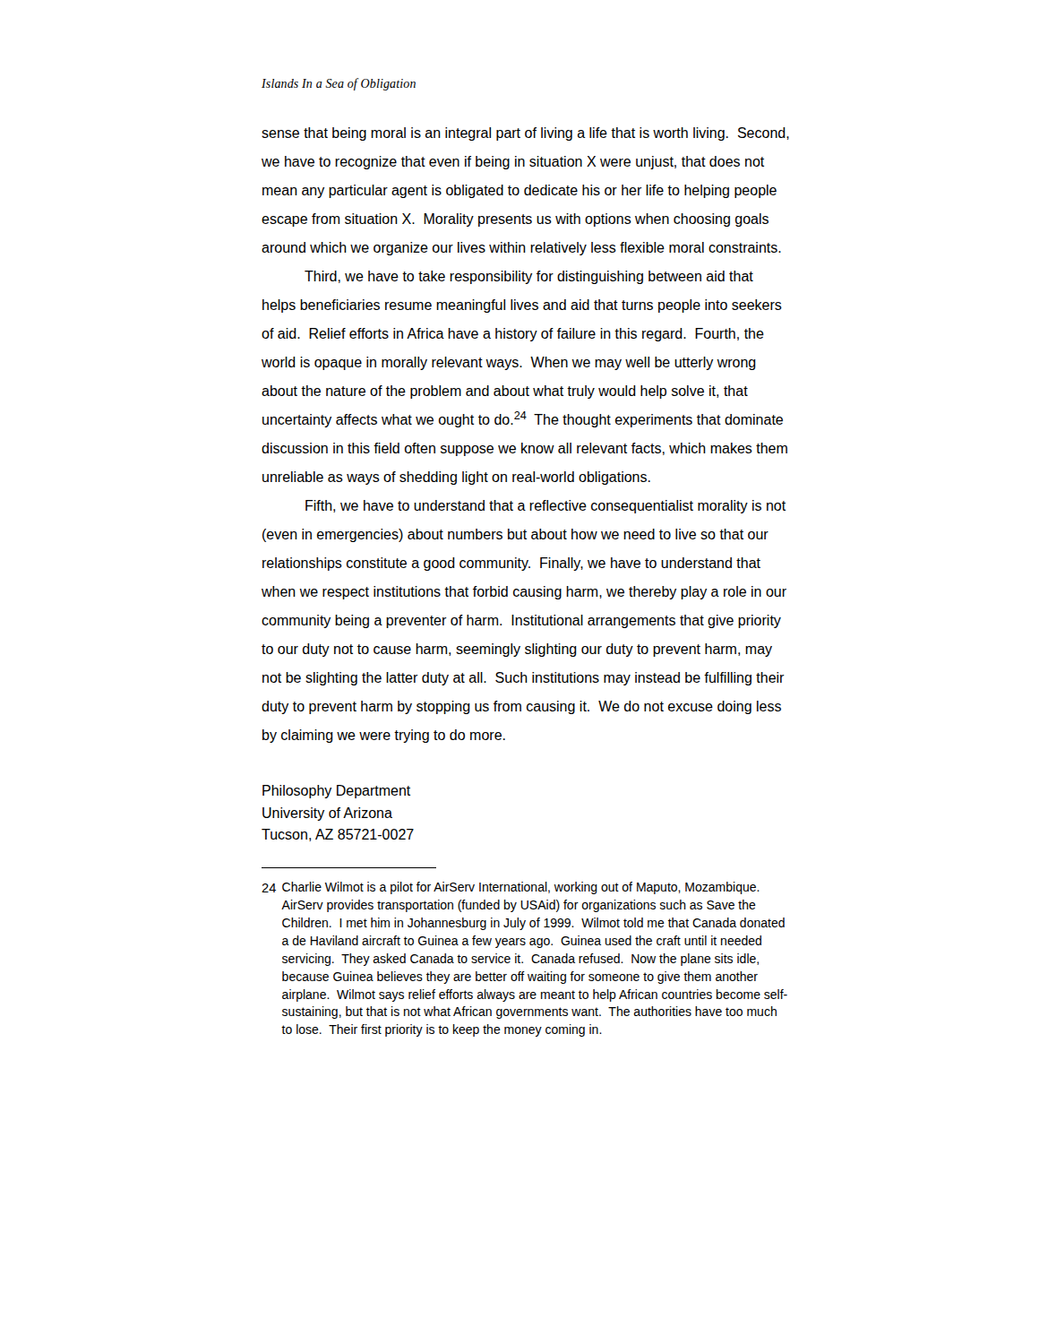Islands In a Sea of Obligation
sense that being moral is an integral part of living a life that is worth living. Second, we have to recognize that even if being in situation X were unjust, that does not mean any particular agent is obligated to dedicate his or her life to helping people escape from situation X. Morality presents us with options when choosing goals around which we organize our lives within relatively less flexible moral constraints.
Third, we have to take responsibility for distinguishing between aid that helps beneficiaries resume meaningful lives and aid that turns people into seekers of aid. Relief efforts in Africa have a history of failure in this regard. Fourth, the world is opaque in morally relevant ways. When we may well be utterly wrong about the nature of the problem and about what truly would help solve it, that uncertainty affects what we ought to do.24 The thought experiments that dominate discussion in this field often suppose we know all relevant facts, which makes them unreliable as ways of shedding light on real-world obligations.
Fifth, we have to understand that a reflective consequentialist morality is not (even in emergencies) about numbers but about how we need to live so that our relationships constitute a good community. Finally, we have to understand that when we respect institutions that forbid causing harm, we thereby play a role in our community being a preventer of harm. Institutional arrangements that give priority to our duty not to cause harm, seemingly slighting our duty to prevent harm, may not be slighting the latter duty at all. Such institutions may instead be fulfilling their duty to prevent harm by stopping us from causing it. We do not excuse doing less by claiming we were trying to do more.
Philosophy Department
University of Arizona
Tucson, AZ 85721-0027
24
Charlie Wilmot is a pilot for AirServ International, working out of Maputo, Mozambique. AirServ provides transportation (funded by USAid) for organizations such as Save the Children. I met him in Johannesburg in July of 1999. Wilmot told me that Canada donated a de Haviland aircraft to Guinea a few years ago. Guinea used the craft until it needed servicing. They asked Canada to service it. Canada refused. Now the plane sits idle, because Guinea believes they are better off waiting for someone to give them another airplane. Wilmot says relief efforts always are meant to help African countries become self-sustaining, but that is not what African governments want. The authorities have too much to lose. Their first priority is to keep the money coming in.